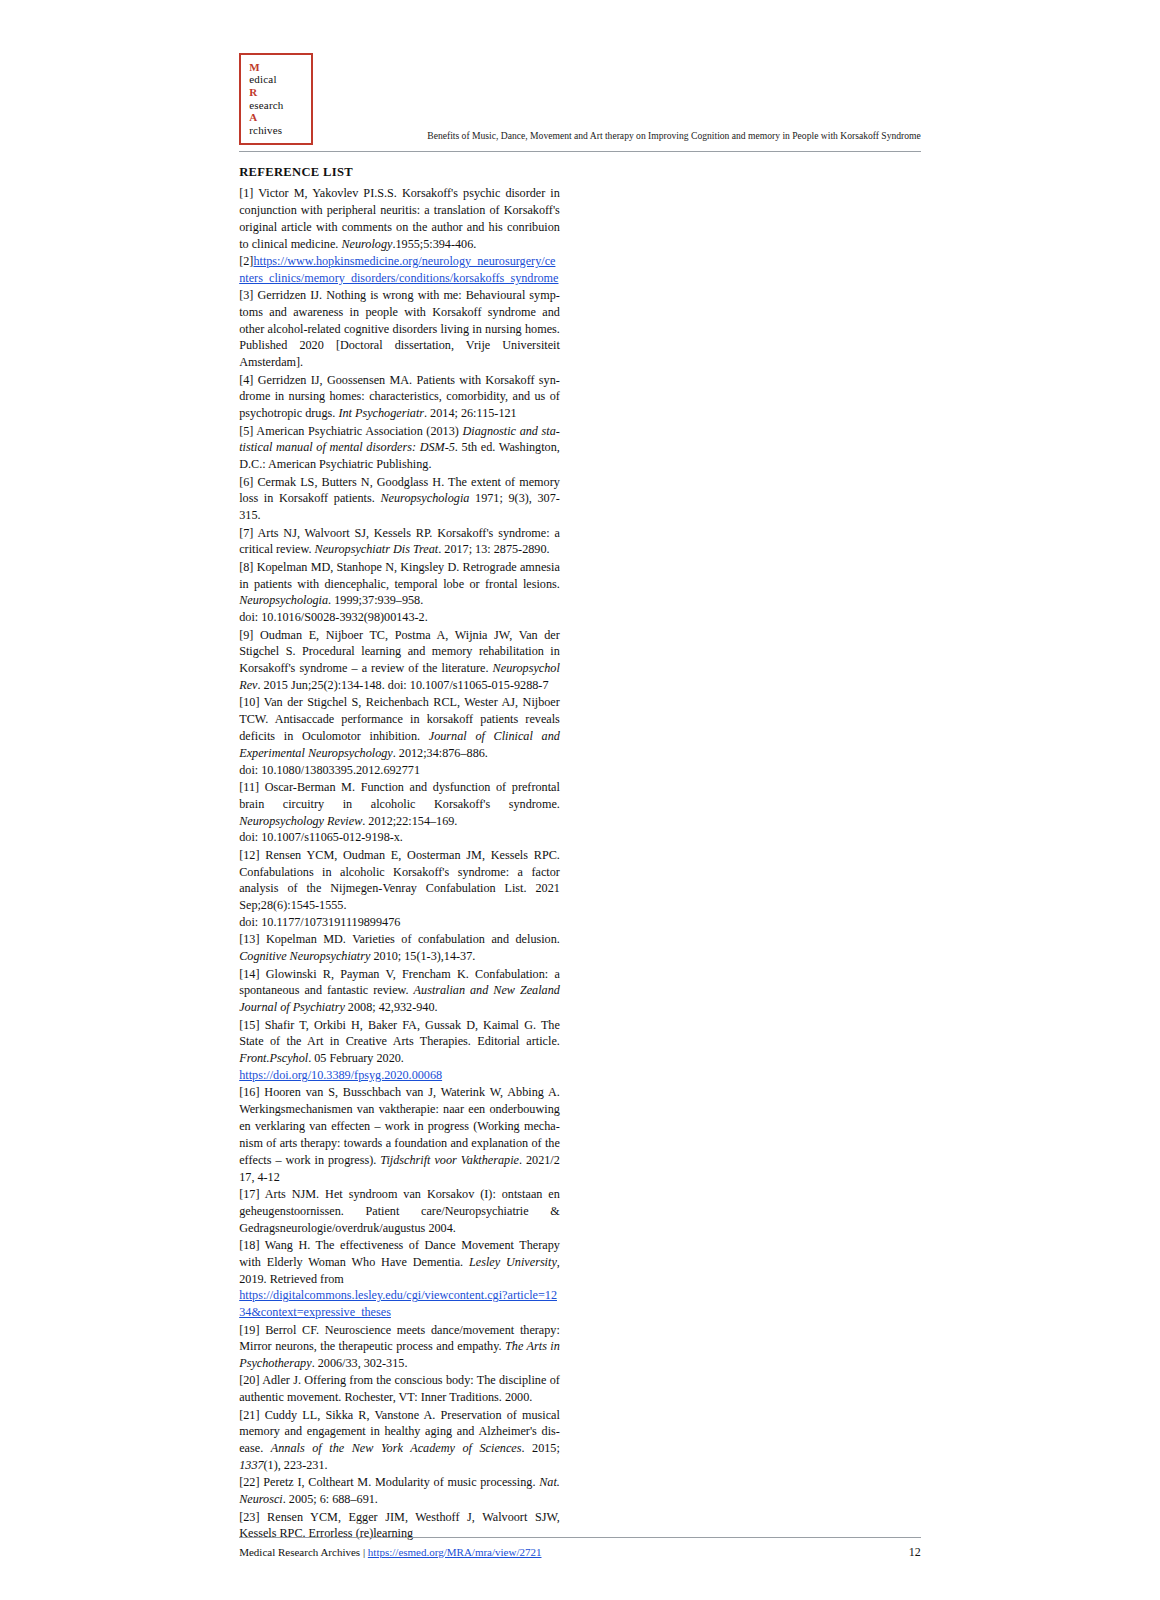Medical Research Archives
Benefits of Music, Dance, Movement and Art therapy on Improving Cognition and memory in People with Korsakoff Syndrome
Reference List
[1] Victor M, Yakovlev PI.S.S. Korsakoff's psychic disorder in conjunction with peripheral neuritis: a translation of Korsakoff's original article with comments on the author and his conribuion to clinical medicine. Neurology.1955;5:394-406.
[2]https://www.hopkinsmedicine.org/neurology_neurosurgery/centers_clinics/memory_disorders/conditions/korsakoffs_syndrome
[3] Gerridzen IJ. Nothing is wrong with me: Behavioural symptoms and awareness in people with Korsakoff syndrome and other alcohol-related cognitive disorders living in nursing homes. Published 2020 [Doctoral dissertation, Vrije Universiteit Amsterdam].
[4] Gerridzen IJ, Goossensen MA. Patients with Korsakoff syndrome in nursing homes: characteristics, comorbidity, and us of psychotropic drugs. Int Psychogeriatr. 2014; 26:115-121
[5] American Psychiatric Association (2013) Diagnostic and statistical manual of mental disorders: DSM-5. 5th ed. Washington, D.C.: American Psychiatric Publishing.
[6] Cermak LS, Butters N, Goodglass H. The extent of memory loss in Korsakoff patients. Neuropsychologia 1971; 9(3), 307-315.
[7] Arts NJ, Walvoort SJ, Kessels RP. Korsakoff's syndrome: a critical review. Neuropsychiatr Dis Treat. 2017; 13: 2875-2890.
[8] Kopelman MD, Stanhope N, Kingsley D. Retrograde amnesia in patients with diencephalic, temporal lobe or frontal lesions. Neuropsychologia. 1999;37:939–958.
doi: 10.1016/S0028-3932(98)00143-2.
[9] Oudman E, Nijboer TC, Postma A, Wijnia JW, Van der Stigchel S. Procedural learning and memory rehabilitation in Korsakoff's syndrome – a review of the literature. Neuropsychol Rev. 2015 Jun;25(2):134-148. doi: 10.1007/s11065-015-9288-7
[10] Van der Stigchel S, Reichenbach RCL, Wester AJ, Nijboer TCW. Antisaccade performance in korsakoff patients reveals deficits in Oculomotor inhibition. Journal of Clinical and Experimental Neuropsychology. 2012;34:876–886.
doi: 10.1080/13803395.2012.692771
[11] Oscar-Berman M. Function and dysfunction of prefrontal brain circuitry in alcoholic Korsakoff's syndrome. Neuropsychology Review. 2012;22:154–169.
doi: 10.1007/s11065-012-9198-x.
[12] Rensen YCM, Oudman E, Oosterman JM, Kessels RPC. Confabulations in alcoholic Korsakoff's syndrome: a factor analysis of the Nijmegen-Venray Confabulation List. 2021 Sep;28(6):1545-1555.
doi: 10.1177/1073191119899476
[13] Kopelman MD. Varieties of confabulation and delusion. Cognitive Neuropsychiatry 2010; 15(1-3),14-37.
[14] Glowinski R, Payman V, Frencham K. Confabulation: a spontaneous and fantastic review. Australian and New Zealand Journal of Psychiatry 2008; 42,932-940.
[15] Shafir T, Orkibi H, Baker FA, Gussak D, Kaimal G. The State of the Art in Creative Arts Therapies. Editorial article. Front.Pscyhol. 05 February 2020.
https://doi.org/10.3389/fpsyg.2020.00068
[16] Hooren van S, Busschbach van J, Waterink W, Abbing A. Werkingsmechanismen van vaktherapie: naar een onderbouwing en verklaring van effecten – work in progress (Working mechanism of arts therapy: towards a foundation and explanation of the effects – work in progress). Tijdschrift voor Vaktherapie. 2021/2 17, 4-12
[17] Arts NJM. Het syndroom van Korsakov (I): ontstaan en geheugenstoornissen. Patient care/Neuropsychiatrie & Gedragsneurologie/overdruk/augustus 2004.
[18] Wang H. The effectiveness of Dance Movement Therapy with Elderly Woman Who Have Dementia. Lesley University, 2019. Retrieved from
https://digitalcommons.lesley.edu/cgi/viewcontent.cgi?article=1234&context=expressive_theses
[19] Berrol CF. Neuroscience meets dance/movement therapy: Mirror neurons, the therapeutic process and empathy. The Arts in Psychotherapy. 2006/33, 302-315.
[20] Adler J. Offering from the conscious body: The discipline of authentic movement. Rochester, VT: Inner Traditions. 2000.
[21] Cuddy LL, Sikka R, Vanstone A. Preservation of musical memory and engagement in healthy aging and Alzheimer's disease. Annals of the New York Academy of Sciences. 2015; 1337(1), 223-231.
[22] Peretz I, Coltheart M. Modularity of music processing. Nat. Neurosci. 2005; 6: 688–691.
[23] Rensen YCM, Egger JIM, Westhoff J, Walvoort SJW, Kessels RPC. Errorless (re)learning
Medical Research Archives | https://esmed.org/MRA/mra/view/2721 12